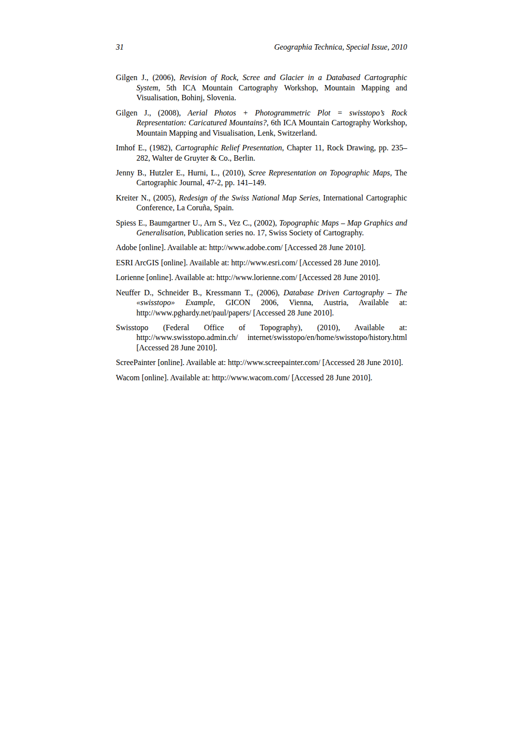31 Geographia Technica, Special Issue, 2010
Gilgen J., (2006), Revision of Rock, Scree and Glacier in a Databased Cartographic System, 5th ICA Mountain Cartography Workshop, Mountain Mapping and Visualisation, Bohinj, Slovenia.
Gilgen J., (2008), Aerial Photos + Photogrammetric Plot = swisstopo’s Rock Representation: Caricatured Mountains?, 6th ICA Mountain Cartography Workshop, Mountain Mapping and Visualisation, Lenk, Switzerland.
Imhof E., (1982), Cartographic Relief Presentation, Chapter 11, Rock Drawing, pp. 235–282, Walter de Gruyter & Co., Berlin.
Jenny B., Hutzler E., Hurni, L., (2010), Scree Representation on Topographic Maps, The Cartographic Journal, 47-2, pp. 141–149.
Kreiter N., (2005), Redesign of the Swiss National Map Series, International Cartographic Conference, La Coruña, Spain.
Spiess E., Baumgartner U., Arn S., Vez C., (2002), Topographic Maps – Map Graphics and Generalisation, Publication series no. 17, Swiss Society of Cartography.
Adobe [online]. Available at: http://www.adobe.com/ [Accessed 28 June 2010].
ESRI ArcGIS [online]. Available at: http://www.esri.com/ [Accessed 28 June 2010].
Lorienne [online]. Available at: http://www.lorienne.com/ [Accessed 28 June 2010].
Neuffer D., Schneider B., Kressmann T., (2006), Database Driven Cartography – The «swisstopo» Example, GICON 2006, Vienna, Austria, Available at: http://www.pghardy.net/paul/papers/ [Accessed 28 June 2010].
Swisstopo (Federal Office of Topography), (2010), Available at: http://www.swisstopo.admin.ch/ internet/swisstopo/en/home/swisstopo/history.html [Accessed 28 June 2010].
ScreePainter [online]. Available at: http://www.screepainter.com/ [Accessed 28 June 2010].
Wacom [online]. Available at: http://www.wacom.com/ [Accessed 28 June 2010].